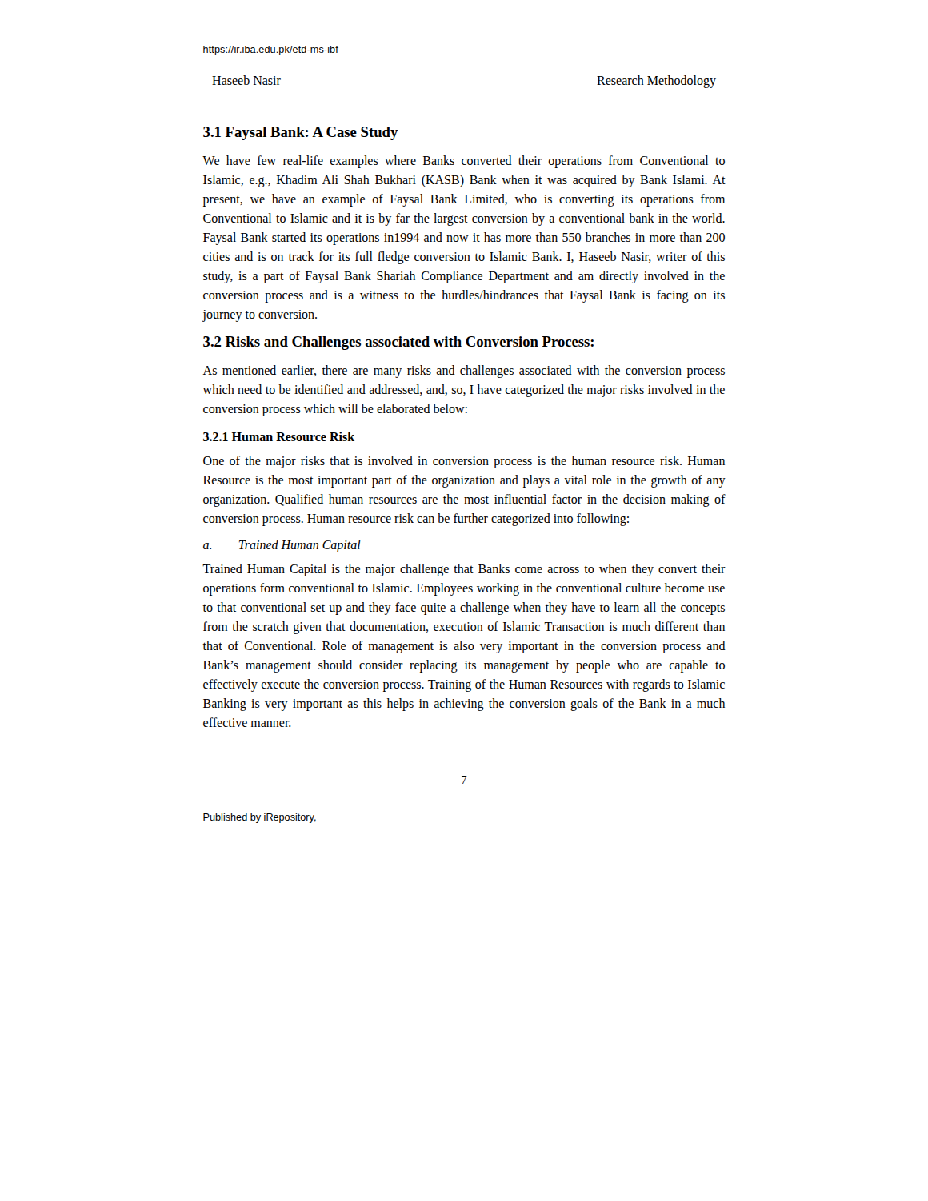https://ir.iba.edu.pk/etd-ms-ibf
Haseeb Nasir Research Methodology
3.1 Faysal Bank: A Case Study
We have few real-life examples where Banks converted their operations from Conventional to Islamic, e.g., Khadim Ali Shah Bukhari (KASB) Bank when it was acquired by Bank Islami. At present, we have an example of Faysal Bank Limited, who is converting its operations from Conventional to Islamic and it is by far the largest conversion by a conventional bank in the world. Faysal Bank started its operations in1994 and now it has more than 550 branches in more than 200 cities and is on track for its full fledge conversion to Islamic Bank. I, Haseeb Nasir, writer of this study, is a part of Faysal Bank Shariah Compliance Department and am directly involved in the conversion process and is a witness to the hurdles/hindrances that Faysal Bank is facing on its journey to conversion.
3.2 Risks and Challenges associated with Conversion Process:
As mentioned earlier, there are many risks and challenges associated with the conversion process which need to be identified and addressed, and, so, I have categorized the major risks involved in the conversion process which will be elaborated below:
3.2.1 Human Resource Risk
One of the major risks that is involved in conversion process is the human resource risk. Human Resource is the most important part of the organization and plays a vital role in the growth of any organization. Qualified human resources are the most influential factor in the decision making of conversion process. Human resource risk can be further categorized into following:
a. Trained Human Capital
Trained Human Capital is the major challenge that Banks come across to when they convert their operations form conventional to Islamic. Employees working in the conventional culture become use to that conventional set up and they face quite a challenge when they have to learn all the concepts from the scratch given that documentation, execution of Islamic Transaction is much different than that of Conventional. Role of management is also very important in the conversion process and Bank’s management should consider replacing its management by people who are capable to effectively execute the conversion process. Training of the Human Resources with regards to Islamic Banking is very important as this helps in achieving the conversion goals of the Bank in a much effective manner.
7
Published by iRepository,